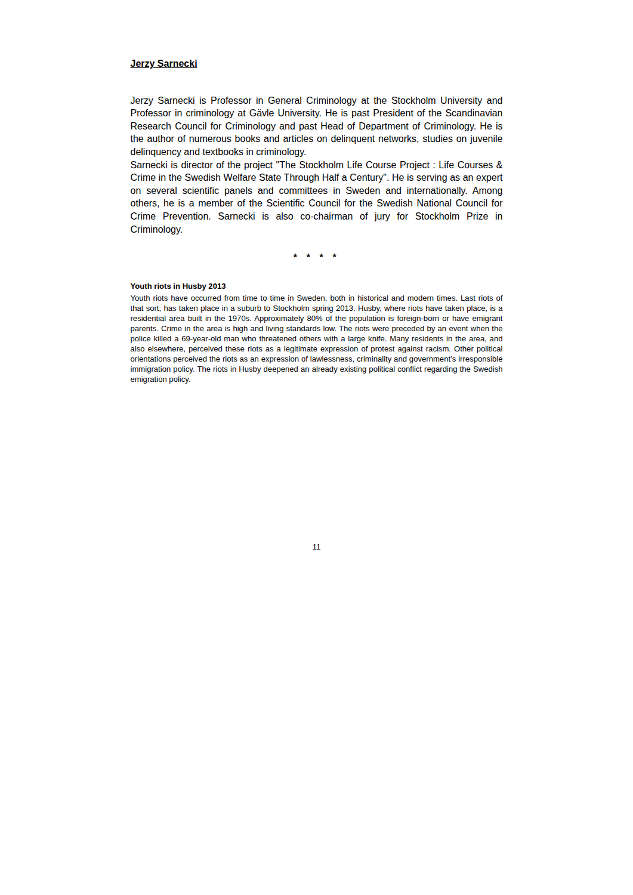Jerzy Sarnecki
Jerzy Sarnecki is Professor in General Criminology at the Stockholm University and Professor in criminology at Gävle University. He is past President of the Scandinavian Research Council for Criminology and past Head of Department of Criminology. He is the author of numerous books and articles on delinquent networks, studies on juvenile delinquency and textbooks in criminology.
Sarnecki is director of the project "The Stockholm Life Course Project : Life Courses & Crime in the Swedish Welfare State Through Half a Century". He is serving as an expert on several scientific panels and committees in Sweden and internationally. Among others, he is a member of the Scientific Council for the Swedish National Council for Crime Prevention. Sarnecki is also co-chairman of jury for Stockholm Prize in Criminology.
* * * *
Youth riots in Husby 2013
Youth riots have occurred from time to time in Sweden, both in historical and modern times. Last riots of that sort, has taken place in a suburb to Stockholm spring 2013. Husby, where riots have taken place, is a residential area built in the 1970s. Approximately 80% of the population is foreign-born or have emigrant parents. Crime in the area is high and living standards low. The riots were preceded by an event when the police killed a 69-year-old man who threatened others with a large knife. Many residents in the area, and also elsewhere, perceived these riots as a legitimate expression of protest against racism. Other political orientations perceived the riots as an expression of lawlessness, criminality and government’s irresponsible immigration policy. The riots in Husby deepened an already existing political conflict regarding the Swedish emigration policy.
11